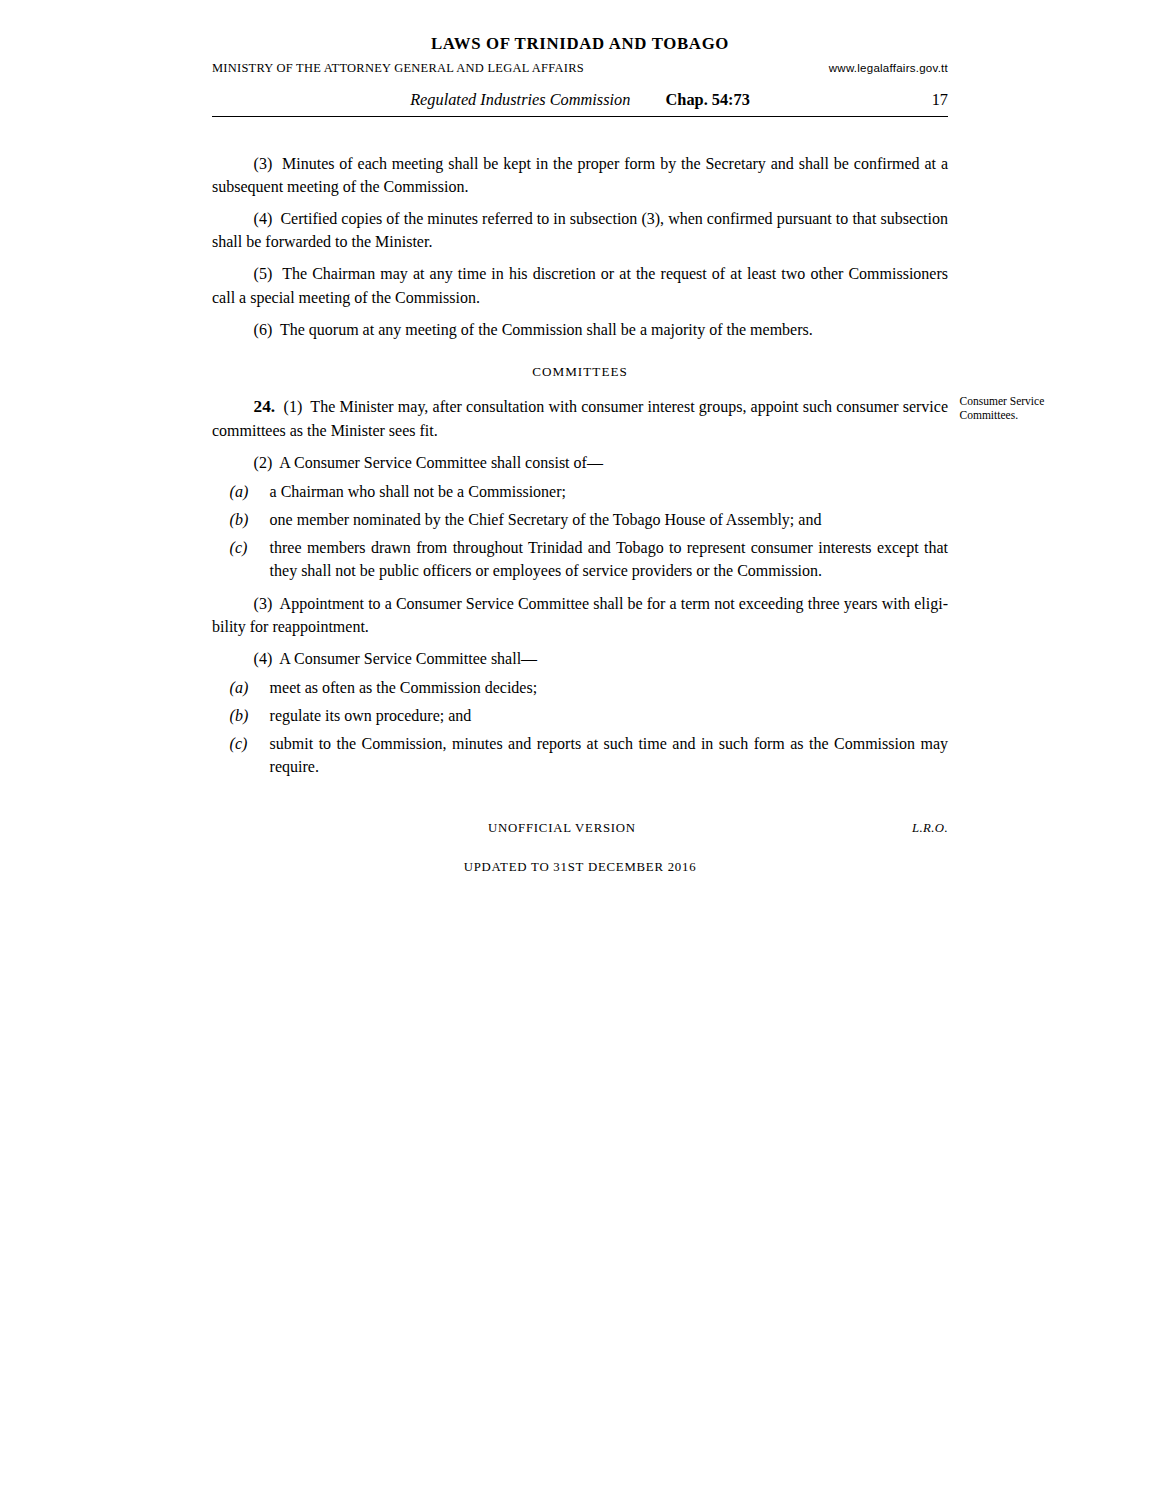LAWS OF TRINIDAD AND TOBAGO
Ministry of the Attorney General and Legal Affairs www.legalaffairs.gov.tt
Regulated Industries Commission Chap. 54:73 17
(3) Minutes of each meeting shall be kept in the proper form by the Secretary and shall be confirmed at a subsequent meeting of the Commission.
(4) Certified copies of the minutes referred to in subsection (3), when confirmed pursuant to that subsection shall be forwarded to the Minister.
(5) The Chairman may at any time in his discretion or at the request of at least two other Commissioners call a special meeting of the Commission.
(6) The quorum at any meeting of the Commission shall be a majority of the members.
Committees
Consumer Service Committees.
24. (1) The Minister may, after consultation with consumer interest groups, appoint such consumer service committees as the Minister sees fit.
(2) A Consumer Service Committee shall consist of—
(a) a Chairman who shall not be a Commissioner;
(b) one member nominated by the Chief Secretary of the Tobago House of Assembly; and
(c) three members drawn from throughout Trinidad and Tobago to represent consumer interests except that they shall not be public officers or employees of service providers or the Commission.
(3) Appointment to a Consumer Service Committee shall be for a term not exceeding three years with eligibility for reappointment.
(4) A Consumer Service Committee shall—
(a) meet as often as the Commission decides;
(b) regulate its own procedure; and
(c) submit to the Commission, minutes and reports at such time and in such form as the Commission may require.
Unofficial Version L.R.O.
Updated to 31st December 2016